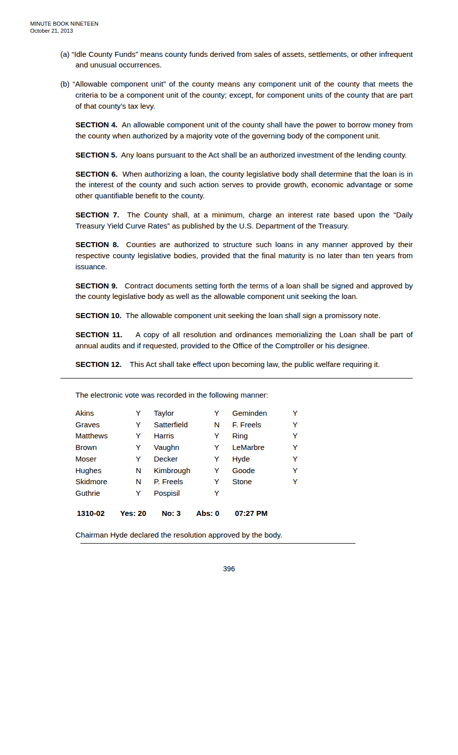MINUTE BOOK NINETEEN
October 21, 2013
(a) “Idle County Funds” means county funds derived from sales of assets, settlements, or other infrequent and unusual occurrences.
(b) “Allowable component unit” of the county means any component unit of the county that meets the criteria to be a component unit of the county; except, for component units of the county that are part of that county’s tax levy.
SECTION 4. An allowable component unit of the county shall have the power to borrow money from the county when authorized by a majority vote of the governing body of the component unit.
SECTION 5. Any loans pursuant to the Act shall be an authorized investment of the lending county.
SECTION 6. When authorizing a loan, the county legislative body shall determine that the loan is in the interest of the county and such action serves to provide growth, economic advantage or some other quantifiable benefit to the county.
SECTION 7. The County shall, at a minimum, charge an interest rate based upon the “Daily Treasury Yield Curve Rates” as published by the U.S. Department of the Treasury.
SECTION 8. Counties are authorized to structure such loans in any manner approved by their respective county legislative bodies, provided that the final maturity is no later than ten years from issuance.
SECTION 9. Contract documents setting forth the terms of a loan shall be signed and approved by the county legislative body as well as the allowable component unit seeking the loan.
SECTION 10. The allowable component unit seeking the loan shall sign a promissory note.
SECTION 11. A copy of all resolution and ordinances memorializing the Loan shall be part of annual audits and if requested, provided to the Office of the Comptroller or his designee.
SECTION 12. This Act shall take effect upon becoming law, the public welfare requiring it.
The electronic vote was recorded in the following manner:
| Akins | Y | Taylor | Y | Geminden | Y |
| Graves | Y | Satterfield | N | F. Freels | Y |
| Matthews | Y | Harris | Y | Ring | Y |
| Brown | Y | Vaughn | Y | LeMarbre | Y |
| Moser | Y | Decker | Y | Hyde | Y |
| Hughes | N | Kimbrough | Y | Goode | Y |
| Skidmore | N | P. Freels | Y | Stone | Y |
| Guthrie | Y | Pospisil | Y | | |
| 1310-02 | Yes: 20 | No: 3 | Abs: 0 | 07:27 PM |
Chairman Hyde declared the resolution approved by the body.
396